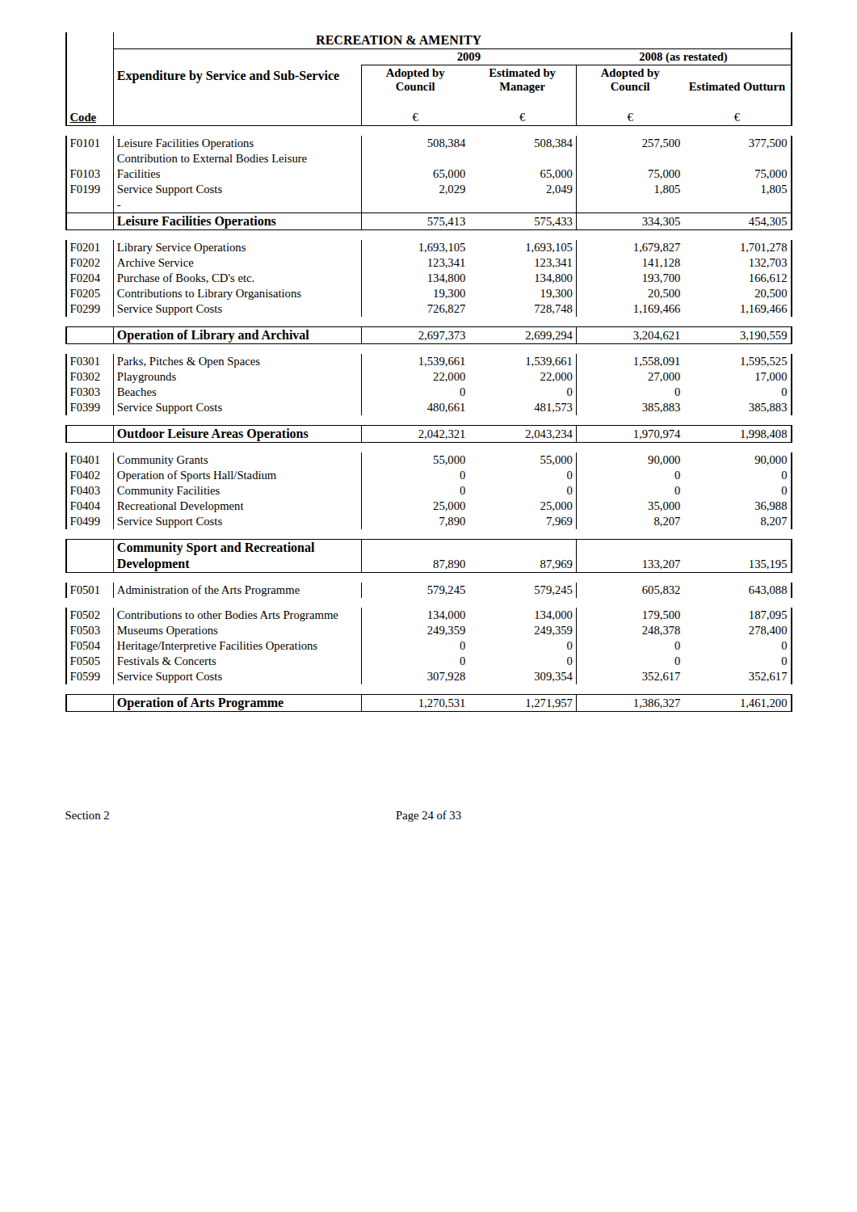| | RECREATION & AMENITY | |
| | | 2009 | 2008 (as restated) |
| | Expenditure by Service and Sub-Service | Adopted by Council | Estimated by Manager | Adopted by Council | Estimated Outturn |
| Code | | € | € | € | € |
| F0101 | Leisure Facilities Operations | 508,384 | 508,384 | 257,500 | 377,500 |
| | Contribution to External Bodies Leisure | | | | |
| F0103 | Facilities | 65,000 | 65,000 | 75,000 | 75,000 |
| F0199 | Service Support Costs | 2,029 | 2,049 | 1,805 | 1,805 |
| | - | | | | |
| | Leisure Facilities Operations | 575,413 | 575,433 | 334,305 | 454,305 |
| F0201 | Library Service Operations | 1,693,105 | 1,693,105 | 1,679,827 | 1,701,278 |
| F0202 | Archive Service | 123,341 | 123,341 | 141,128 | 132,703 |
| F0204 | Purchase of Books, CD's etc. | 134,800 | 134,800 | 193,700 | 166,612 |
| F0205 | Contributions to Library Organisations | 19,300 | 19,300 | 20,500 | 20,500 |
| F0299 | Service Support Costs | 726,827 | 728,748 | 1,169,466 | 1,169,466 |
| | Operation of Library and Archival | 2,697,373 | 2,699,294 | 3,204,621 | 3,190,559 |
| F0301 | Parks, Pitches & Open Spaces | 1,539,661 | 1,539,661 | 1,558,091 | 1,595,525 |
| F0302 | Playgrounds | 22,000 | 22,000 | 27,000 | 17,000 |
| F0303 | Beaches | 0 | 0 | 0 | 0 |
| F0399 | Service Support Costs | 480,661 | 481,573 | 385,883 | 385,883 |
| | Outdoor Leisure Areas Operations | 2,042,321 | 2,043,234 | 1,970,974 | 1,998,408 |
| F0401 | Community Grants | 55,000 | 55,000 | 90,000 | 90,000 |
| F0402 | Operation of Sports Hall/Stadium | 0 | 0 | 0 | 0 |
| F0403 | Community Facilities | 0 | 0 | 0 | 0 |
| F0404 | Recreational Development | 25,000 | 25,000 | 35,000 | 36,988 |
| F0499 | Service Support Costs | 7,890 | 7,969 | 8,207 | 8,207 |
| | Community Sport and Recreational | | | | |
| | Development | 87,890 | 87,969 | 133,207 | 135,195 |
| F0501 | Administration of the Arts Programme | 579,245 | 579,245 | 605,832 | 643,088 |
| F0502 | Contributions to other Bodies Arts Programme | 134,000 | 134,000 | 179,500 | 187,095 |
| F0503 | Museums Operations | 249,359 | 249,359 | 248,378 | 278,400 |
| F0504 | Heritage/Interpretive Facilities Operations | 0 | 0 | 0 | 0 |
| F0505 | Festivals & Concerts | 0 | 0 | 0 | 0 |
| F0599 | Service Support Costs | 307,928 | 309,354 | 352,617 | 352,617 |
| | Operation of Arts Programme | 1,270,531 | 1,271,957 | 1,386,327 | 1,461,200 |
Section 2
Page 24 of 33